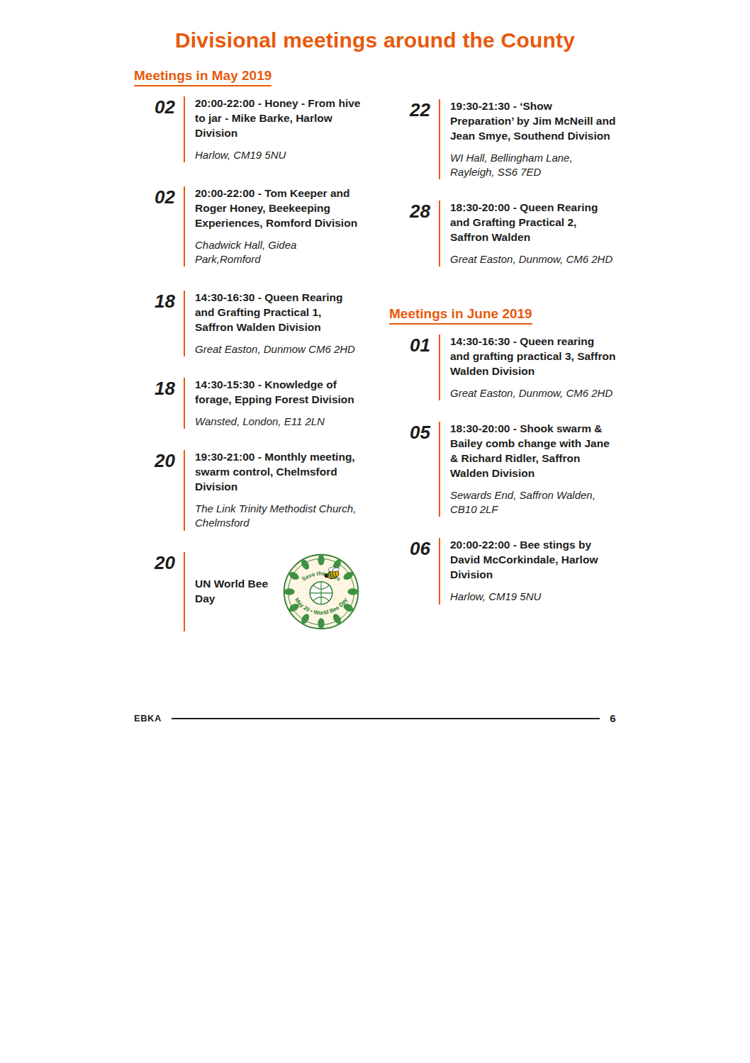Divisional meetings around the County
Meetings in May 2019
02
20:00-22:00 - Honey - From hive to jar - Mike Barke, Harlow Division
Harlow, CM19 5NU
02
20:00-22:00 - Tom Keeper and Roger Honey, Beekeeping Experiences, Romford Division
Chadwick Hall, Gidea Park,Romford
18
14:30-16:30 - Queen Rearing and Grafting Practical 1, Saffron Walden Division
Great Easton, Dunmow CM6 2HD
18
14:30-15:30 - Knowledge of forage, Epping Forest Division
Wansted, London, E11 2LN
20
19:30-21:00 - Monthly meeting, swarm control, Chelmsford Division
The Link Trinity Methodist Church, Chelmsford
20
UN World Bee Day
Save the Bees May 20 • World Bee Day
22
19:30-21:30 - ‘Show Preparation’ by Jim McNeill and Jean Smye, Southend Division
WI Hall, Bellingham Lane, Rayleigh, SS6 7ED
28
18:30-20:00 - Queen Rearing and Grafting Practical 2, Saffron Walden
Great Easton, Dunmow, CM6 2HD
Meetings in June 2019
01
14:30-16:30 - Queen rearing and grafting practical 3, Saffron Walden Division
Great Easton, Dunmow, CM6 2HD
05
18:30-20:00 - Shook swarm & Bailey comb change with Jane & Richard Ridler, Saffron Walden Division
Sewards End, Saffron Walden, CB10 2LF
06
20:00-22:00 - Bee stings by David McCorkindale, Harlow Division
Harlow, CM19 5NU
EBKA 6